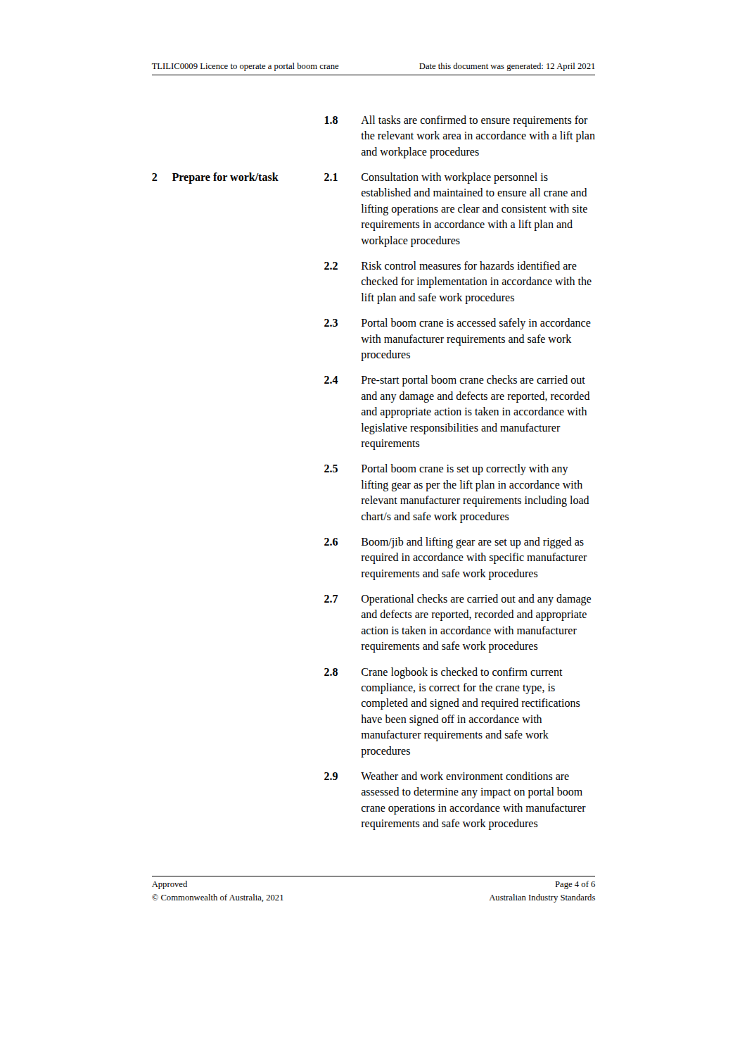TLILIC0009 Licence to operate a portal boom crane
Date this document was generated: 12 April 2021
| | 1.8 | All tasks are confirmed to ensure requirements for the relevant work area in accordance with a lift plan and workplace procedures |
| 2 Prepare for work/task | 2.1 | Consultation with workplace personnel is established and maintained to ensure all crane and lifting operations are clear and consistent with site requirements in accordance with a lift plan and workplace procedures |
| | 2.2 | Risk control measures for hazards identified are checked for implementation in accordance with the lift plan and safe work procedures |
| | 2.3 | Portal boom crane is accessed safely in accordance with manufacturer requirements and safe work procedures |
| | 2.4 | Pre-start portal boom crane checks are carried out and any damage and defects are reported, recorded and appropriate action is taken in accordance with legislative responsibilities and manufacturer requirements |
| | 2.5 | Portal boom crane is set up correctly with any lifting gear as per the lift plan in accordance with relevant manufacturer requirements including load chart/s and safe work procedures |
| | 2.6 | Boom/jib and lifting gear are set up and rigged as required in accordance with specific manufacturer requirements and safe work procedures |
| | 2.7 | Operational checks are carried out and any damage and defects are reported, recorded and appropriate action is taken in accordance with manufacturer requirements and safe work procedures |
| | 2.8 | Crane logbook is checked to confirm current compliance, is correct for the crane type, is completed and signed and required rectifications have been signed off in accordance with manufacturer requirements and safe work procedures |
| | 2.9 | Weather and work environment conditions are assessed to determine any impact on portal boom crane operations in accordance with manufacturer requirements and safe work procedures |
Approved
Page 4 of 6
© Commonwealth of Australia, 2021
Australian Industry Standards